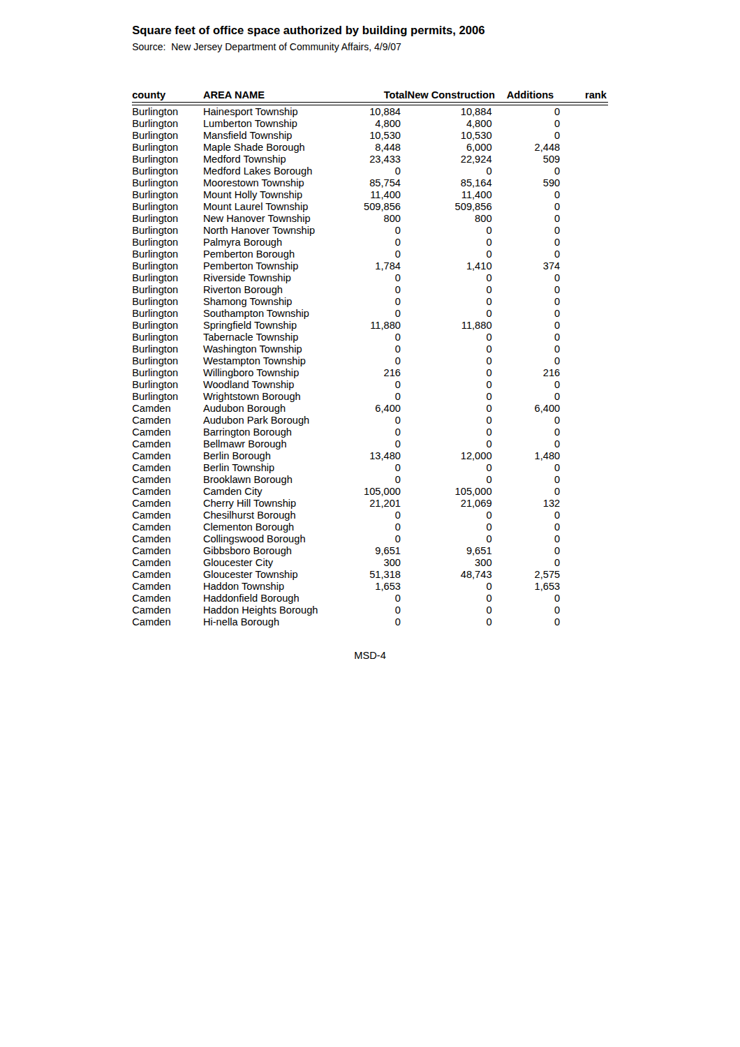Square feet of office space authorized by building permits, 2006
Source: New Jersey Department of Community Affairs, 4/9/07
| county | AREA NAME | Total | New Construction | Additions | rank |
| --- | --- | --- | --- | --- | --- |
| Burlington | Hainesport Township | 10,884 | 10,884 | 0 | |
| Burlington | Lumberton Township | 4,800 | 4,800 | 0 | |
| Burlington | Mansfield Township | 10,530 | 10,530 | 0 | |
| Burlington | Maple Shade Borough | 8,448 | 6,000 | 2,448 | |
| Burlington | Medford Township | 23,433 | 22,924 | 509 | |
| Burlington | Medford Lakes Borough | 0 | 0 | 0 | |
| Burlington | Moorestown Township | 85,754 | 85,164 | 590 | |
| Burlington | Mount Holly Township | 11,400 | 11,400 | 0 | |
| Burlington | Mount Laurel Township | 509,856 | 509,856 | 0 | |
| Burlington | New Hanover Township | 800 | 800 | 0 | |
| Burlington | North Hanover Township | 0 | 0 | 0 | |
| Burlington | Palmyra Borough | 0 | 0 | 0 | |
| Burlington | Pemberton Borough | 0 | 0 | 0 | |
| Burlington | Pemberton Township | 1,784 | 1,410 | 374 | |
| Burlington | Riverside Township | 0 | 0 | 0 | |
| Burlington | Riverton Borough | 0 | 0 | 0 | |
| Burlington | Shamong Township | 0 | 0 | 0 | |
| Burlington | Southampton Township | 0 | 0 | 0 | |
| Burlington | Springfield Township | 11,880 | 11,880 | 0 | |
| Burlington | Tabernacle Township | 0 | 0 | 0 | |
| Burlington | Washington Township | 0 | 0 | 0 | |
| Burlington | Westampton Township | 0 | 0 | 0 | |
| Burlington | Willingboro Township | 216 | 0 | 216 | |
| Burlington | Woodland Township | 0 | 0 | 0 | |
| Burlington | Wrightstown Borough | 0 | 0 | 0 | |
| Camden | Audubon Borough | 6,400 | 0 | 6,400 | |
| Camden | Audubon Park Borough | 0 | 0 | 0 | |
| Camden | Barrington Borough | 0 | 0 | 0 | |
| Camden | Bellmawr Borough | 0 | 0 | 0 | |
| Camden | Berlin Borough | 13,480 | 12,000 | 1,480 | |
| Camden | Berlin Township | 0 | 0 | 0 | |
| Camden | Brooklawn Borough | 0 | 0 | 0 | |
| Camden | Camden City | 105,000 | 105,000 | 0 | |
| Camden | Cherry Hill Township | 21,201 | 21,069 | 132 | |
| Camden | Chesilhurst Borough | 0 | 0 | 0 | |
| Camden | Clementon Borough | 0 | 0 | 0 | |
| Camden | Collingswood Borough | 0 | 0 | 0 | |
| Camden | Gibbsboro Borough | 9,651 | 9,651 | 0 | |
| Camden | Gloucester City | 300 | 300 | 0 | |
| Camden | Gloucester Township | 51,318 | 48,743 | 2,575 | |
| Camden | Haddon Township | 1,653 | 0 | 1,653 | |
| Camden | Haddonfield Borough | 0 | 0 | 0 | |
| Camden | Haddon Heights Borough | 0 | 0 | 0 | |
| Camden | Hi-nella Borough | 0 | 0 | 0 | |
MSD-4